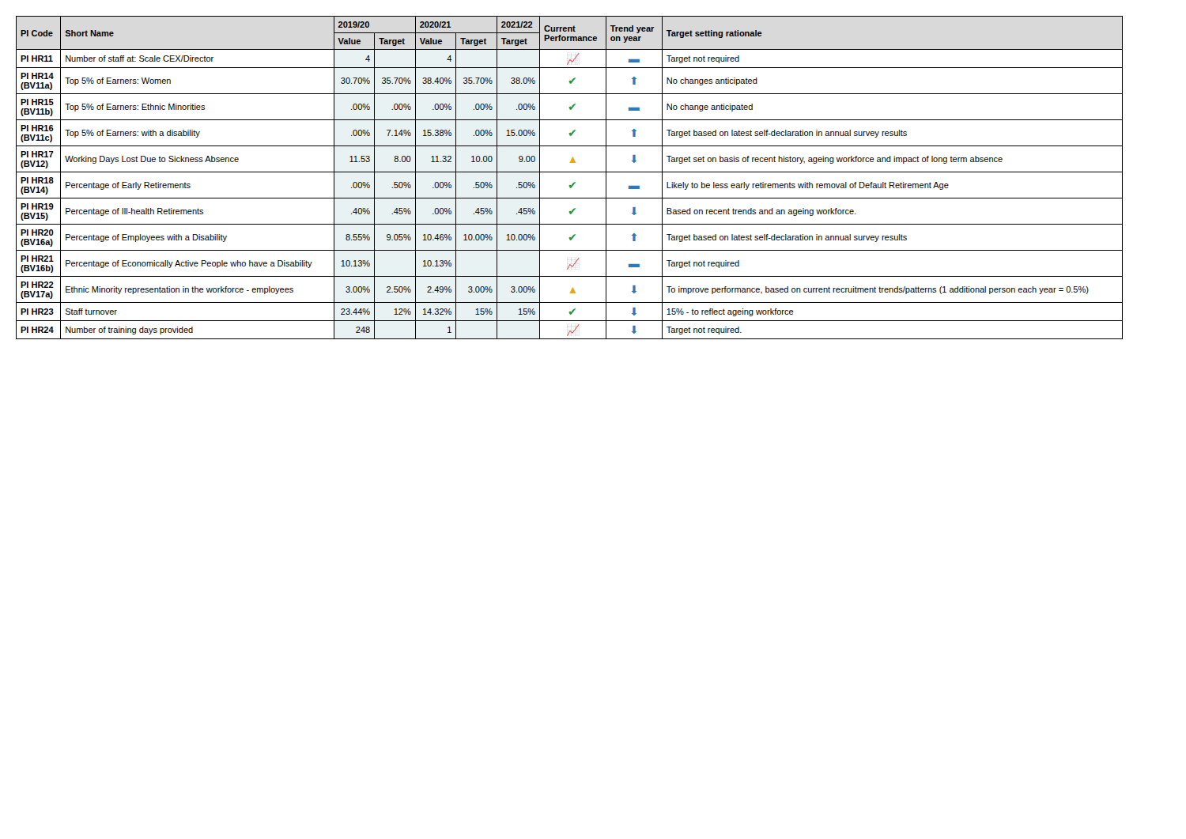| PI Code | Short Name | 2019/20 | 2020/21 | 2021/22 | Current Performance | Trend year on year | Target setting rationale |
| --- | --- | --- | --- | --- | --- | --- | --- |
| Value | Target | Value | Target | Target |
| PI HR11 | Number of staff at: Scale CEX/Director | 4 | | 4 | | | 📈 | ▬ | Target not required |
| PI HR14 (BV11a) | Top 5% of Earners: Women | 30.70% | 35.70% | 38.40% | 35.70% | 38.0% | ✔ | ⬆ | No changes anticipated |
| PI HR15 (BV11b) | Top 5% of Earners: Ethnic Minorities | .00% | .00% | .00% | .00% | .00% | ✔ | ▬ | No change anticipated |
| PI HR16 (BV11c) | Top 5% of Earners: with a disability | .00% | 7.14% | 15.38% | .00% | 15.00% | ✔ | ⬆ | Target based on latest self-declaration in annual survey results |
| PI HR17 (BV12) | Working Days Lost Due to Sickness Absence | 11.53 | 8.00 | 11.32 | 10.00 | 9.00 | ▲ | ⬇ | Target set on basis of recent history, ageing workforce and impact of long term absence |
| PI HR18 (BV14) | Percentage of Early Retirements | .00% | .50% | .00% | .50% | .50% | ✔ | ▬ | Likely to be less early retirements with removal of Default Retirement Age |
| PI HR19 (BV15) | Percentage of Ill-health Retirements | .40% | .45% | .00% | .45% | .45% | ✔ | ⬇ | Based on recent trends and an ageing workforce. |
| PI HR20 (BV16a) | Percentage of Employees with a Disability | 8.55% | 9.05% | 10.46% | 10.00% | 10.00% | ✔ | ⬆ | Target based on latest self-declaration in annual survey results |
| PI HR21 (BV16b) | Percentage of Economically Active People who have a Disability | 10.13% | | 10.13% | | | 📈 | ▬ | Target not required |
| PI HR22 (BV17a) | Ethnic Minority representation in the workforce - employees | 3.00% | 2.50% | 2.49% | 3.00% | 3.00% | ▲ | ⬇ | To improve performance, based on current recruitment trends/patterns (1 additional person each year = 0.5%) |
| PI HR23 | Staff turnover | 23.44% | 12% | 14.32% | 15% | 15% | ✔ | ⬇ | 15% - to reflect ageing workforce |
| PI HR24 | Number of training days provided | 248 | | 1 | | | 📈 | ⬇ | Target not required. |